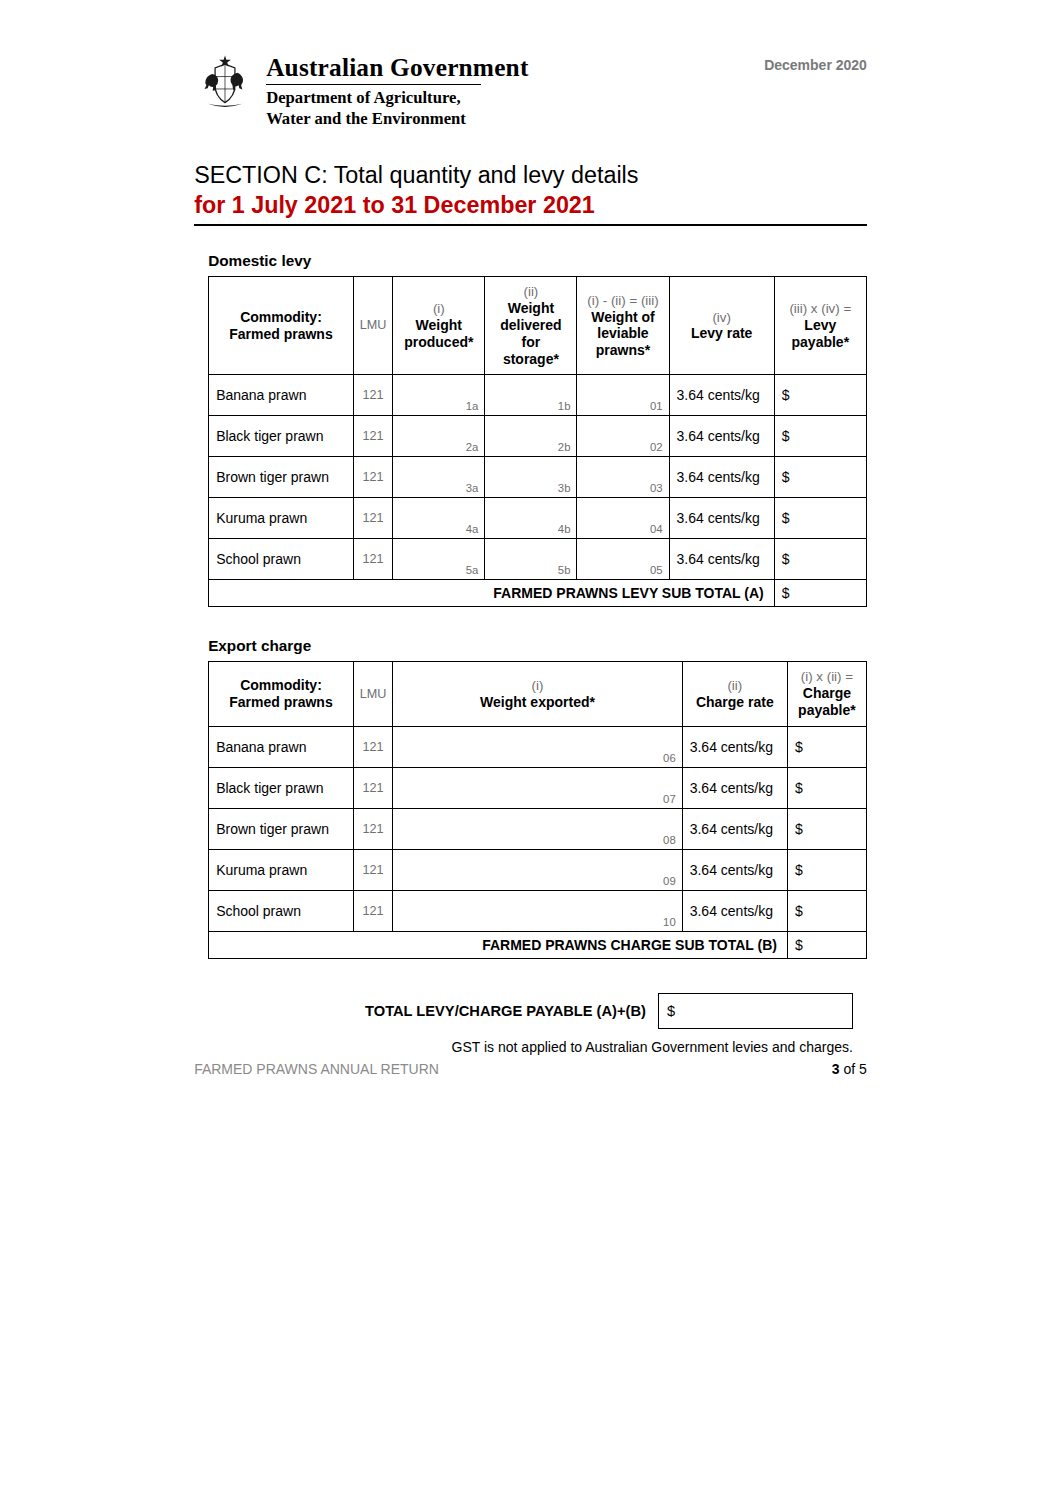Australian Government
Department of Agriculture,
Water and the Environment
December 2020
SECTION C: Total quantity and levy details
for 1 July 2021 to 31 December 2021
Domestic levy
| Commodity: Farmed prawns | LMU | (i) Weight produced* | (ii) Weight delivered for storage* | (i) - (ii) = (iii) Weight of leviable prawns* | (iv) Levy rate | (iii) x (iv) = Levy payable* |
| --- | --- | --- | --- | --- | --- | --- |
| Banana prawn | 121 | 1a | 1b | 01 | 3.64 cents/kg | |
| Black tiger prawn | 121 | 2a | 2b | 02 | 3.64 cents/kg | |
| Brown tiger prawn | 121 | 3a | 3b | 03 | 3.64 cents/kg | |
| Kuruma prawn | 121 | 4a | 4b | 04 | 3.64 cents/kg | |
| School prawn | 121 | 5a | 5b | 05 | 3.64 cents/kg | |
| FARMED PRAWNS LEVY SUB TOTAL (A) | |
Export charge
| Commodity: Farmed prawns | LMU | (i) Weight exported* | (ii) Charge rate | (i) x (ii) = Charge payable* |
| --- | --- | --- | --- | --- |
| Banana prawn | 121 | 06 | 3.64 cents/kg | |
| Black tiger prawn | 121 | 07 | 3.64 cents/kg | |
| Brown tiger prawn | 121 | 08 | 3.64 cents/kg | |
| Kuruma prawn | 121 | 09 | 3.64 cents/kg | |
| School prawn | 121 | 10 | 3.64 cents/kg | |
| FARMED PRAWNS CHARGE SUB TOTAL (B) | |
TOTAL LEVY/CHARGE PAYABLE (A)+(B)
$
GST is not applied to Australian Government levies and charges.
FARMED PRAWNS ANNUAL RETURN
3 of 5